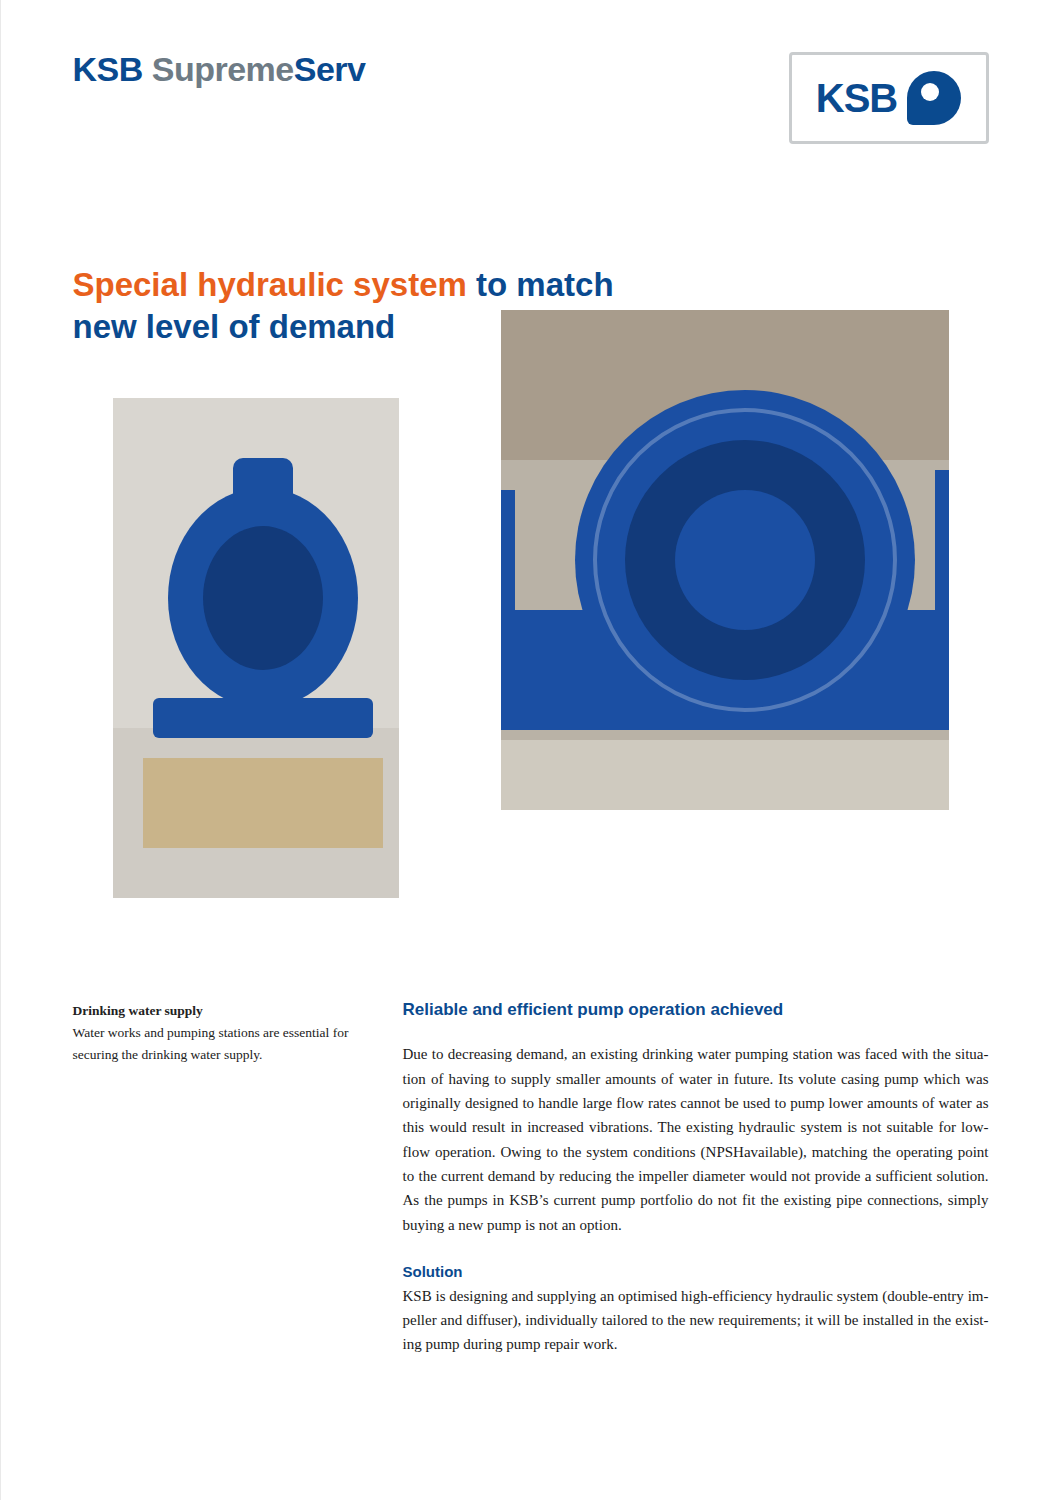KSB Supreme Serv
KSB
Special hydraulic system to match
new level of demand
Drinking water supply
Water works and pumping stations are essential for securing the drinking water supply.
Reliable and efficient pump operation achieved
Due to decreasing demand, an existing drinking water pumping station was faced with the situation of having to supply smaller amounts of water in future. Its volute casing pump which was originally designed to handle large flow rates cannot be used to pump lower amounts of water as this would result in increased vibrations. The existing hydraulic system is not suitable for low-flow operation. Owing to the system conditions (NPSHavailable), matching the operating point to the current demand by reducing the impeller diameter would not provide a sufficient solution. As the pumps in KSB’s current pump portfolio do not fit the existing pipe connections, simply buying a new pump is not an option.
Solution
KSB is designing and supplying an optimised high-efficiency hydraulic system (double-entry impeller and diffuser), individually tailored to the new requirements; it will be installed in the existing pump during pump repair work.